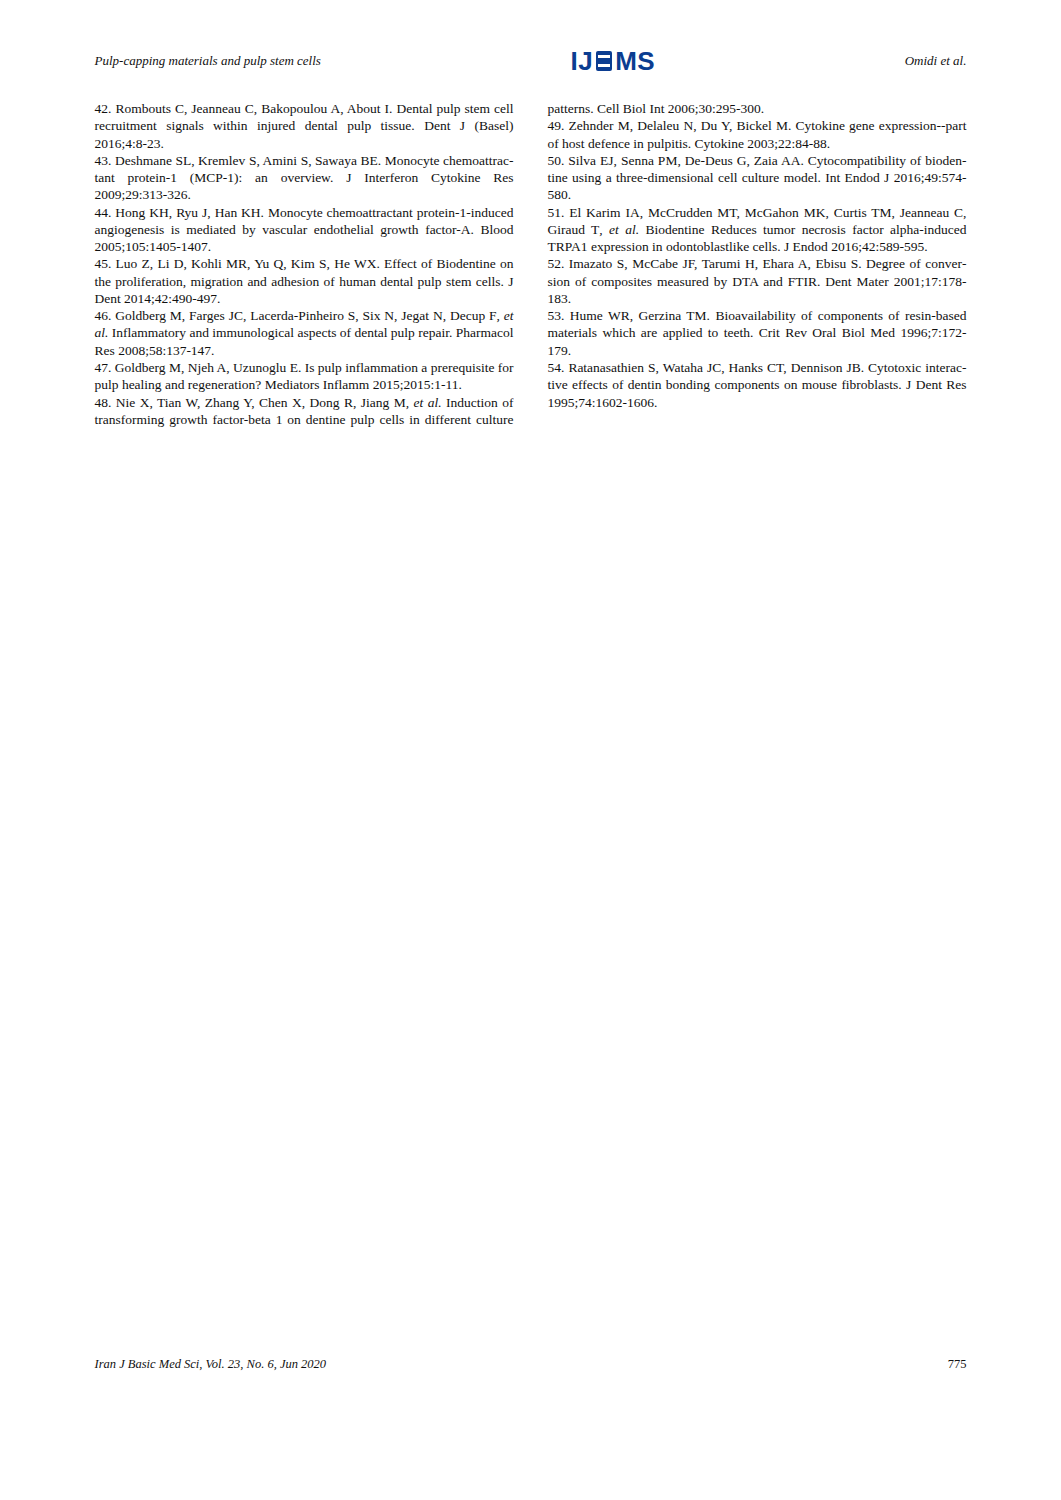Pulp-capping materials and pulp stem cells
IJ MS
Omidi et al.
42. Rombouts C, Jeanneau C, Bakopoulou A, About I. Dental pulp stem cell recruitment signals within injured dental pulp tissue. Dent J (Basel) 2016;4:8-23.
43. Deshmane SL, Kremlev S, Amini S, Sawaya BE. Monocyte chemoattractant protein-1 (MCP-1): an overview. J Interferon Cytokine Res 2009;29:313-326.
44. Hong KH, Ryu J, Han KH. Monocyte chemoattractant protein-1-induced angiogenesis is mediated by vascular endothelial growth factor-A. Blood 2005;105:1405-1407.
45. Luo Z, Li D, Kohli MR, Yu Q, Kim S, He WX. Effect of Biodentine on the proliferation, migration and adhesion of human dental pulp stem cells. J Dent 2014;42:490-497.
46. Goldberg M, Farges JC, Lacerda-Pinheiro S, Six N, Jegat N, Decup F, et al. Inflammatory and immunological aspects of dental pulp repair. Pharmacol Res 2008;58:137-147.
47. Goldberg M, Njeh A, Uzunoglu E. Is pulp inflammation a prerequisite for pulp healing and regeneration? Mediators Inflamm 2015;2015:1-11.
48. Nie X, Tian W, Zhang Y, Chen X, Dong R, Jiang M, et al. Induction of transforming growth factor-beta 1 on dentine pulp cells in different culture patterns. Cell Biol Int 2006;30:295-300.
49. Zehnder M, Delaleu N, Du Y, Bickel M. Cytokine gene expression--part of host defence in pulpitis. Cytokine 2003;22:84-88.
50. Silva EJ, Senna PM, De-Deus G, Zaia AA. Cytocompatibility of biodentine using a three-dimensional cell culture model. Int Endod J 2016;49:574-580.
51. El Karim IA, McCrudden MT, McGahon MK, Curtis TM, Jeanneau C, Giraud T, et al. Biodentine Reduces tumor necrosis factor alpha-induced TRPA1 expression in odontoblastlike cells. J Endod 2016;42:589-595.
52. Imazato S, McCabe JF, Tarumi H, Ehara A, Ebisu S. Degree of conversion of composites measured by DTA and FTIR. Dent Mater 2001;17:178-183.
53. Hume WR, Gerzina TM. Bioavailability of components of resin-based materials which are applied to teeth. Crit Rev Oral Biol Med 1996;7:172-179.
54. Ratanasathien S, Wataha JC, Hanks CT, Dennison JB. Cytotoxic interactive effects of dentin bonding components on mouse fibroblasts. J Dent Res 1995;74:1602-1606.
Iran J Basic Med Sci, Vol. 23, No. 6, Jun 2020
775